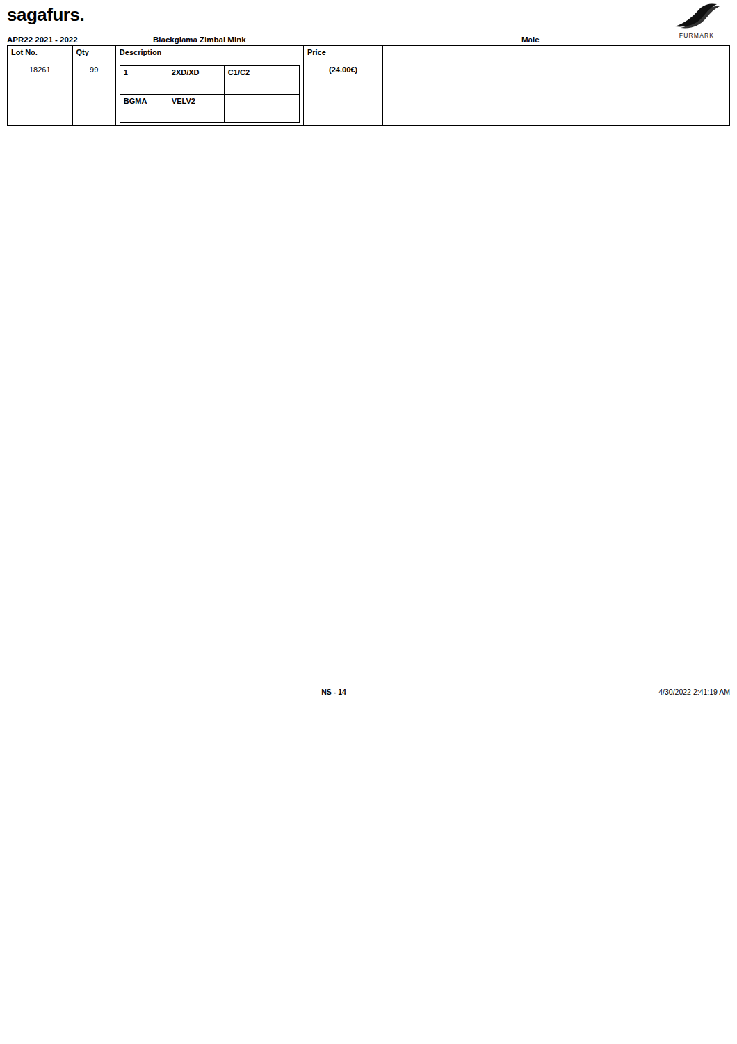FURMARK
sagafurs.
APR22 2021 - 2022
Blackglama Zimbal Mink
Male
| Lot No. | Qty | Description | Price | |
| --- | --- | --- | --- | --- |
| 18261 | 99 | / 1 / 2XD/XD / C1/C2 / / BGMA / VELV2 / / | (24.00€) | |
NS - 14
4/30/2022 2:41:19 AM